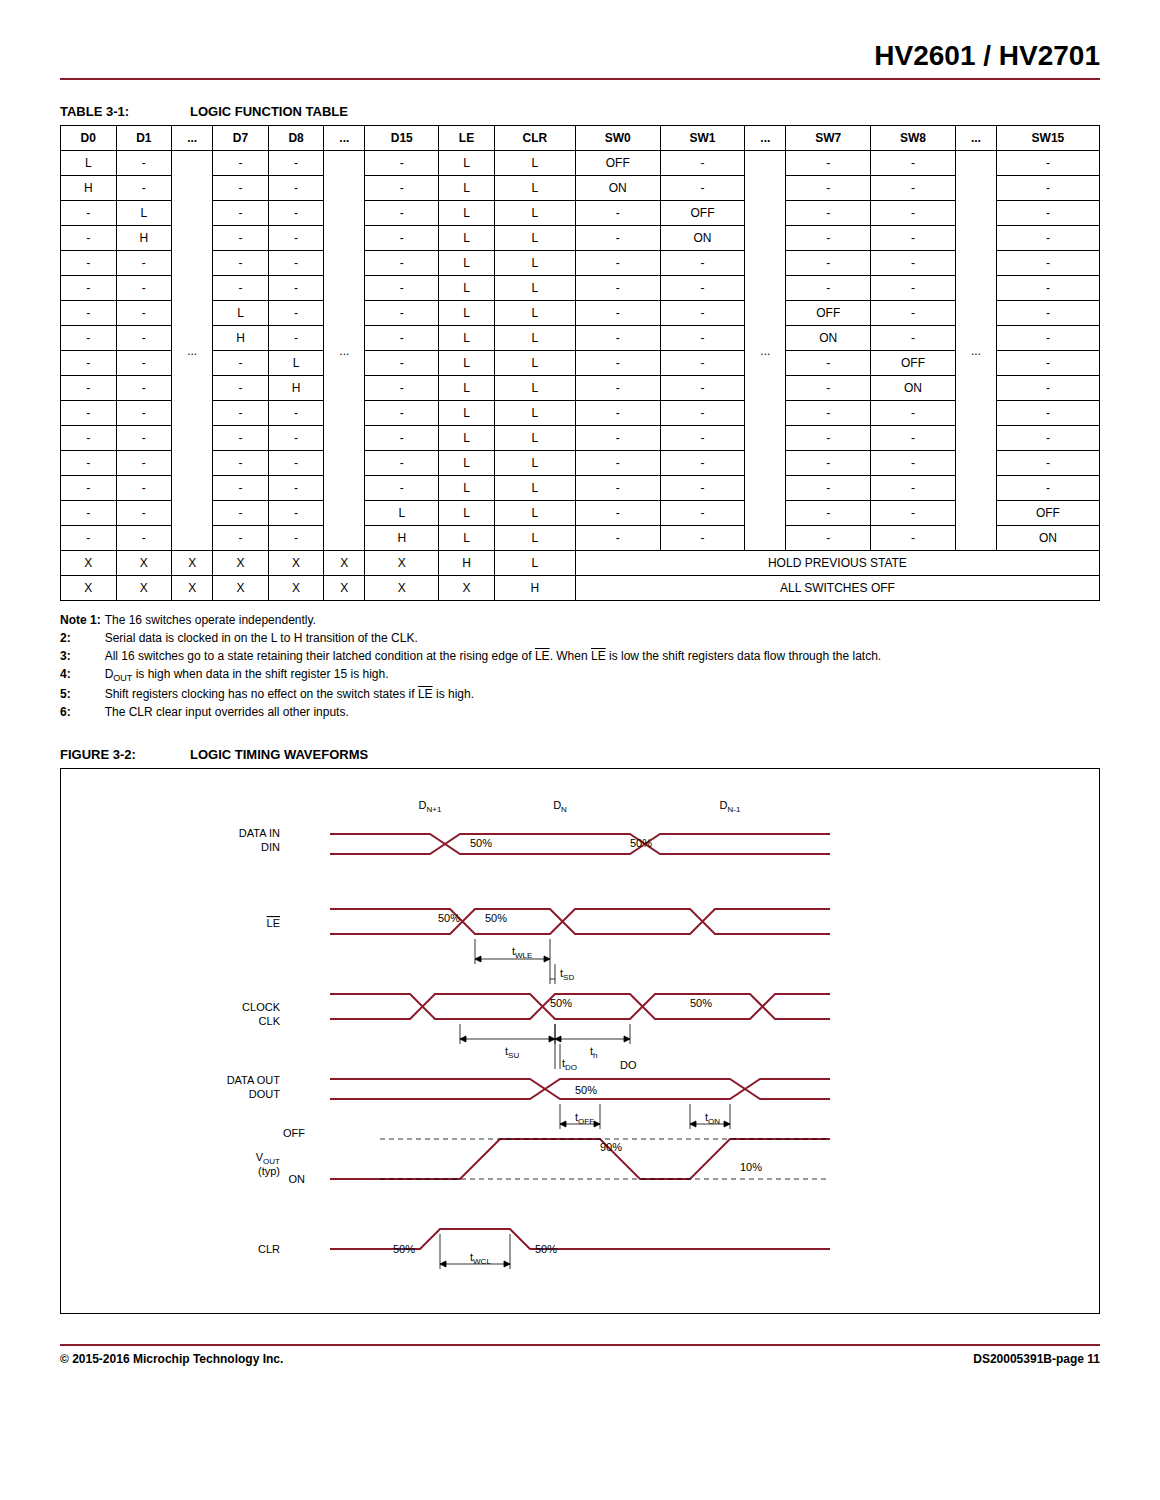HV2601 / HV2701
TABLE 3-1: LOGIC FUNCTION TABLE
| D0 | D1 | ... | D7 | D8 | ... | D15 | LE | CLR | SW0 | SW1 | ... | SW7 | SW8 | ... | SW15 |
| --- | --- | --- | --- | --- | --- | --- | --- | --- | --- | --- | --- | --- | --- | --- | --- |
| L | - | ... | - | - | ... | - | L | L | OFF | - | ... | - | - | ... | - |
| H | - | - | - | - | L | L | ON | - | - | - | - |
| - | L | - | - | - | L | L | - | OFF | - | - | - |
| - | H | - | - | - | L | L | - | ON | - | - | - |
| - | - | - | - | - | L | L | - | - | - | - | - |
| - | - | - | - | - | L | L | - | - | - | - | - |
| - | - | L | - | - | L | L | - | - | OFF | - | - |
| - | - | H | - | - | L | L | - | - | ON | - | - |
| - | - | - | L | - | L | L | - | - | - | OFF | - |
| - | - | - | H | - | L | L | - | - | - | ON | - |
| - | - | - | - | - | L | L | - | - | - | - | - |
| - | - | - | - | - | L | L | - | - | - | - | - |
| - | - | - | - | - | L | L | - | - | - | - | - |
| - | - | - | - | - | L | L | - | - | - | - | - |
| - | - | - | - | L | L | L | - | - | - | - | OFF |
| - | - | - | - | H | L | L | - | - | - | - | ON |
| X | X | X | X | X | X | X | H | L | HOLD PREVIOUS STATE |
| X | X | X | X | X | X | X | X | H | ALL SWITCHES OFF |
| Note 1: | The 16 switches operate independently. |
| 2: | Serial data is clocked in on the L to H transition of the CLK. |
| 3: | All 16 switches go to a state retaining their latched condition at the rising edge of LE . When LE is low the shift registers data flow through the latch. |
| 4: | D OUT is high when data in the shift register 15 is high. |
| 5: | Shift registers clocking has no effect on the switch states if LE is high. |
| 6: | The CLR clear input overrides all other inputs. |
FIGURE 3-2: LOGIC TIMING WAVEFORMS
DATA IN DIN LE CLOCK CLK DATA OUT DOUT OFF VOUT (typ) ON CLR DN+1 DN DN-1 50% 50% 50% 50% 50% 50% 50% 90% 10% 50% 50% tWLE tSD tSU th tDO DO tOFF tON tWCL
© 2015-2016 Microchip Technology Inc. DS20005391B-page 11